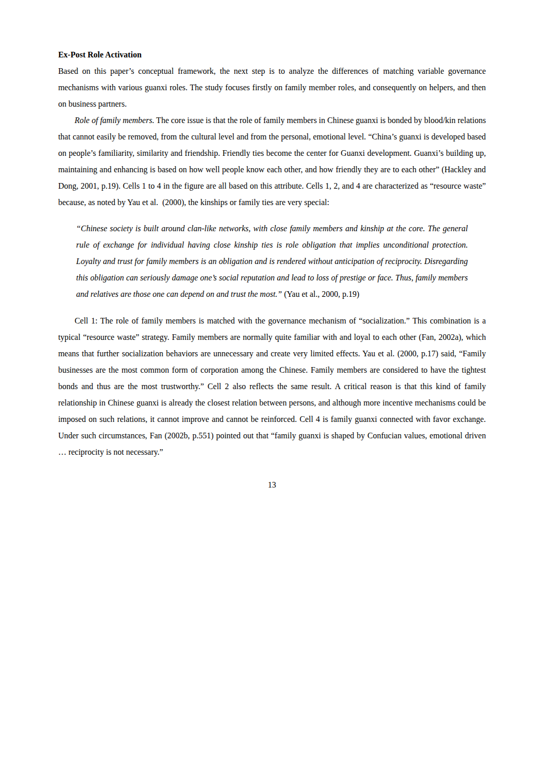Ex-Post Role Activation
Based on this paper’s conceptual framework, the next step is to analyze the differences of matching variable governance mechanisms with various guanxi roles. The study focuses firstly on family member roles, and consequently on helpers, and then on business partners.
Role of family members. The core issue is that the role of family members in Chinese guanxi is bonded by blood/kin relations that cannot easily be removed, from the cultural level and from the personal, emotional level. “China’s guanxi is developed based on people’s familiarity, similarity and friendship. Friendly ties become the center for Guanxi development. Guanxi’s building up, maintaining and enhancing is based on how well people know each other, and how friendly they are to each other” (Hackley and Dong, 2001, p.19). Cells 1 to 4 in the figure are all based on this attribute. Cells 1, 2, and 4 are characterized as “resource waste” because, as noted by Yau et al. (2000), the kinships or family ties are very special:
“Chinese society is built around clan-like networks, with close family members and kinship at the core. The general rule of exchange for individual having close kinship ties is role obligation that implies unconditional protection. Loyalty and trust for family members is an obligation and is rendered without anticipation of reciprocity. Disregarding this obligation can seriously damage one’s social reputation and lead to loss of prestige or face. Thus, family members and relatives are those one can depend on and trust the most.” (Yau et al., 2000, p.19)
Cell 1: The role of family members is matched with the governance mechanism of “socialization.” This combination is a typical “resource waste” strategy. Family members are normally quite familiar with and loyal to each other (Fan, 2002a), which means that further socialization behaviors are unnecessary and create very limited effects. Yau et al. (2000, p.17) said, “Family businesses are the most common form of corporation among the Chinese. Family members are considered to have the tightest bonds and thus are the most trustworthy.” Cell 2 also reflects the same result. A critical reason is that this kind of family relationship in Chinese guanxi is already the closest relation between persons, and although more incentive mechanisms could be imposed on such relations, it cannot improve and cannot be reinforced. Cell 4 is family guanxi connected with favor exchange. Under such circumstances, Fan (2002b, p.551) pointed out that “family guanxi is shaped by Confucian values, emotional driven … reciprocity is not necessary.”
13